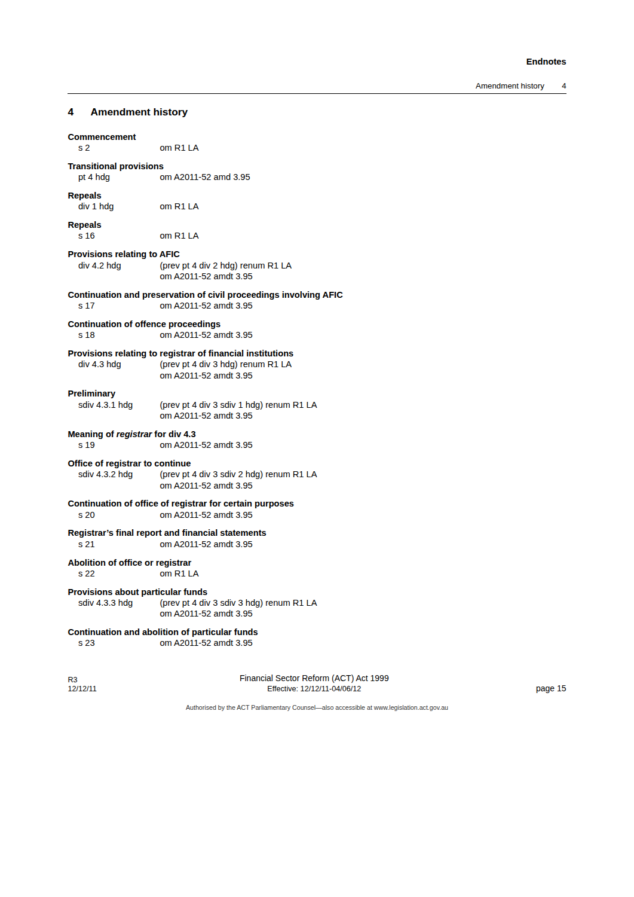Endnotes
Amendment history4
4 Amendment history
Commencement
s 2
om R1 LA
Transitional provisions
pt 4 hdg
om A2011-52 amd 3.95
Repeals
div 1 hdg
om R1 LA
Repeals
s 16
om R1 LA
Provisions relating to AFIC
div 4.2 hdg
(prev pt 4 div 2 hdg) renum R1 LAom A2011-52 amdt 3.95
Continuation and preservation of civil proceedings involving AFIC
s 17
om A2011-52 amdt 3.95
Continuation of offence proceedings
s 18
om A2011-52 amdt 3.95
Provisions relating to registrar of financial institutions
div 4.3 hdg
(prev pt 4 div 3 hdg) renum R1 LAom A2011-52 amdt 3.95
Preliminary
sdiv 4.3.1 hdg
(prev pt 4 div 3 sdiv 1 hdg) renum R1 LAom A2011-52 amdt 3.95
Meaning of registrar for div 4.3
s 19
om A2011-52 amdt 3.95
Office of registrar to continue
sdiv 4.3.2 hdg
(prev pt 4 div 3 sdiv 2 hdg) renum R1 LAom A2011-52 amdt 3.95
Continuation of office of registrar for certain purposes
s 20
om A2011-52 amdt 3.95
Registrar’s final report and financial statements
s 21
om A2011-52 amdt 3.95
Abolition of office or registrar
s 22
om R1 LA
Provisions about particular funds
sdiv 4.3.3 hdg
(prev pt 4 div 3 sdiv 3 hdg) renum R1 LAom A2011-52 amdt 3.95
Continuation and abolition of particular funds
s 23
om A2011-52 amdt 3.95
R3
12/12/11
Financial Sector Reform (ACT) Act 1999
Effective: 12/12/11-04/06/12
page 15
Authorised by the ACT Parliamentary Counsel—also accessible at www.legislation.act.gov.au